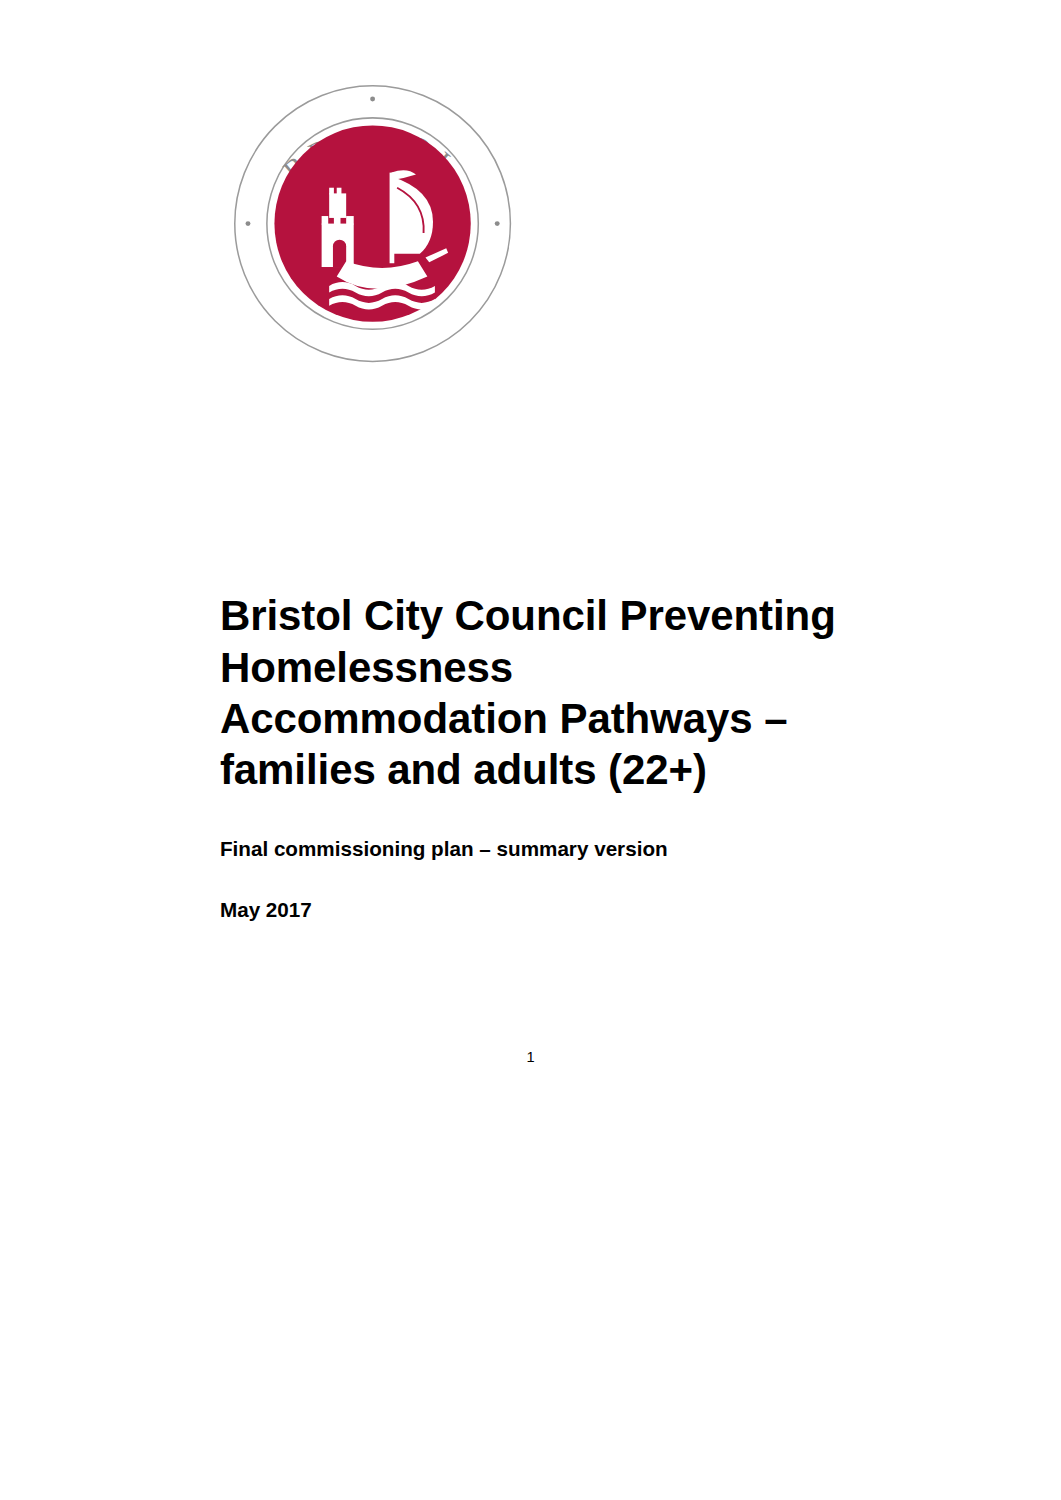Bristol City Council crest BRISTOL CITY COUNCIL
Bristol City Council Preventing Homelessness Accommodation Pathways – families and adults (22+)
Final commissioning plan – summary version
May 2017
1